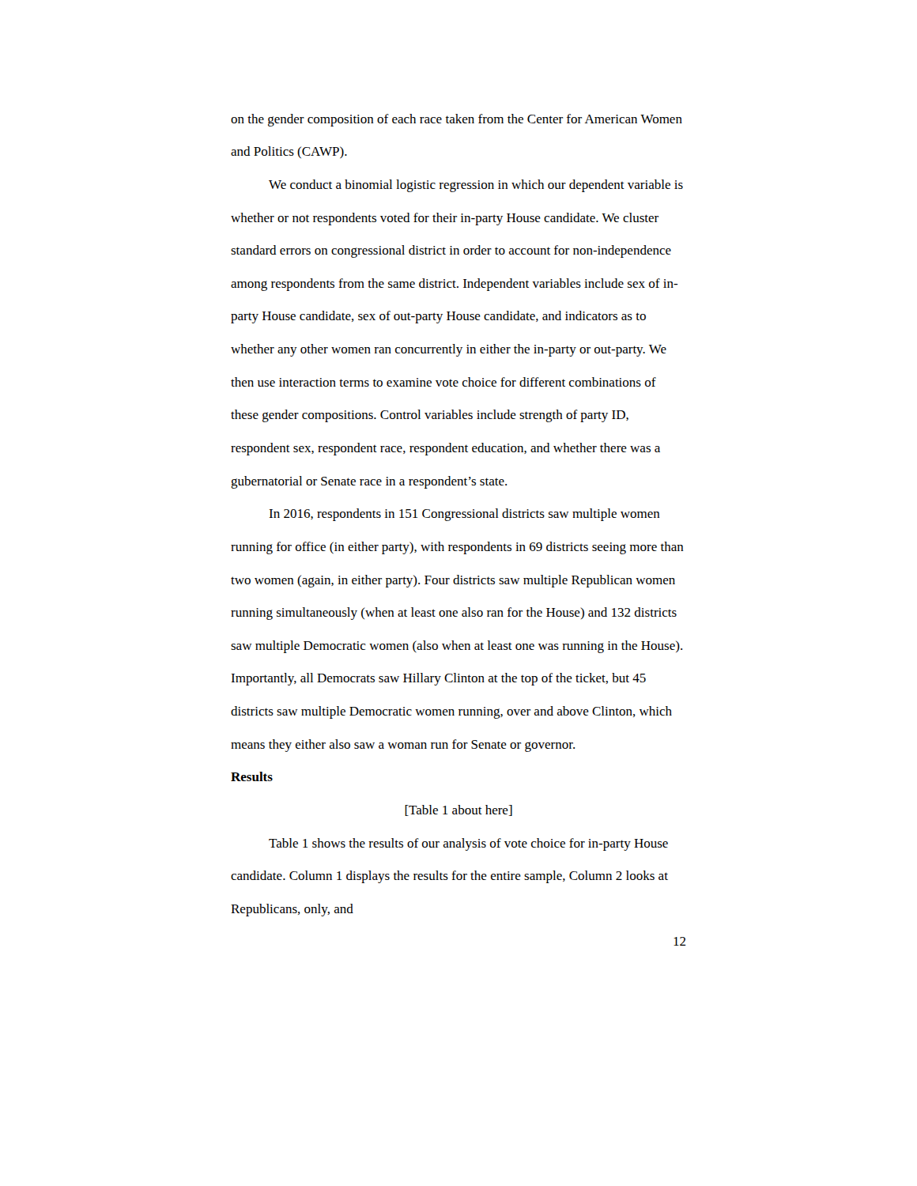on the gender composition of each race taken from the Center for American Women and Politics (CAWP).
We conduct a binomial logistic regression in which our dependent variable is whether or not respondents voted for their in-party House candidate. We cluster standard errors on congressional district in order to account for non-independence among respondents from the same district. Independent variables include sex of in-party House candidate, sex of out-party House candidate, and indicators as to whether any other women ran concurrently in either the in-party or out-party. We then use interaction terms to examine vote choice for different combinations of these gender compositions. Control variables include strength of party ID, respondent sex, respondent race, respondent education, and whether there was a gubernatorial or Senate race in a respondent’s state.
In 2016, respondents in 151 Congressional districts saw multiple women running for office (in either party), with respondents in 69 districts seeing more than two women (again, in either party). Four districts saw multiple Republican women running simultaneously (when at least one also ran for the House) and 132 districts saw multiple Democratic women (also when at least one was running in the House). Importantly, all Democrats saw Hillary Clinton at the top of the ticket, but 45 districts saw multiple Democratic women running, over and above Clinton, which means they either also saw a woman run for Senate or governor.
Results
[Table 1 about here]
Table 1 shows the results of our analysis of vote choice for in-party House candidate. Column 1 displays the results for the entire sample, Column 2 looks at Republicans, only, and
12